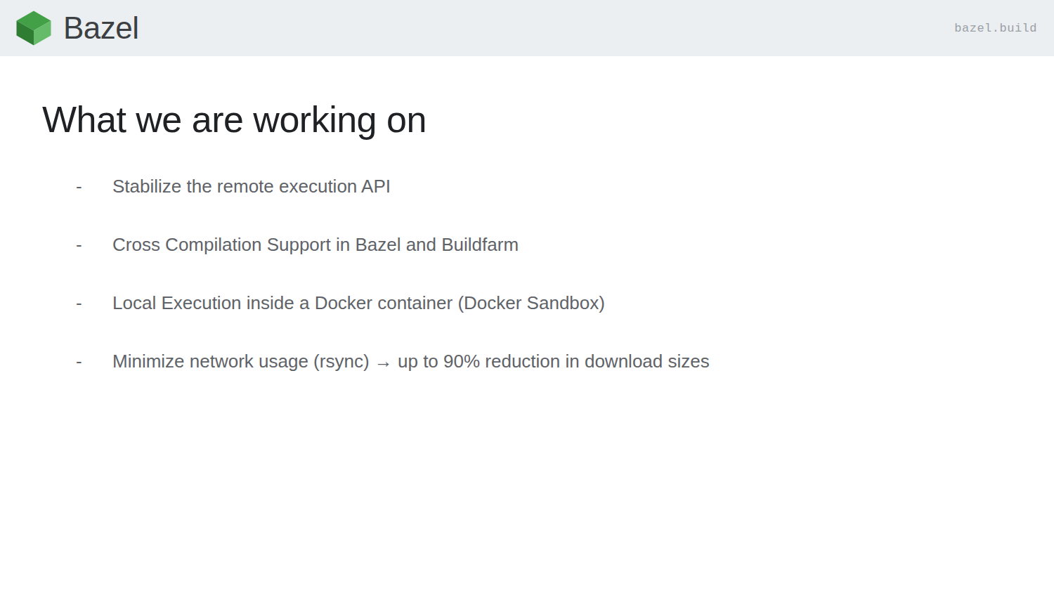Bazel
bazel.build
What we are working on
Stabilize the remote execution API
Cross Compilation Support in Bazel and Buildfarm
Local Execution inside a Docker container (Docker Sandbox)
Minimize network usage (rsync) → up to 90% reduction in download sizes